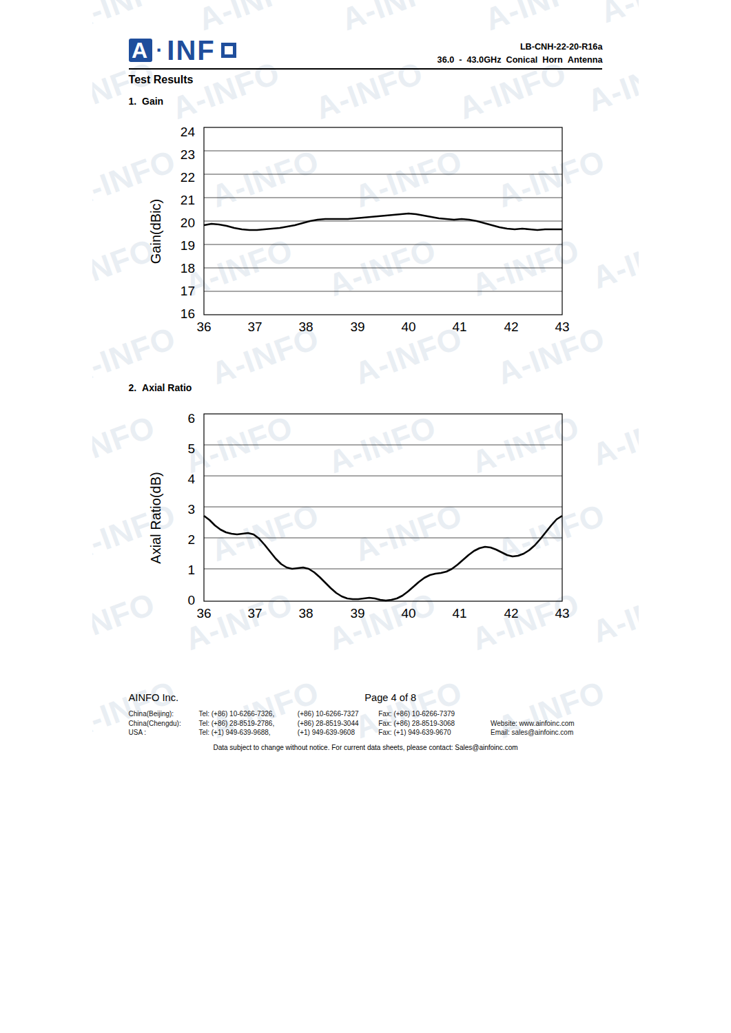A-INFO
A-INFO
A-INFO
A-INFO
A-IN
A-INFO
A-INFO
A-INFO
A-INFO
A-IN
A-INFO
A-INFO
A-INFO
A-INFO
A-INFO
A-INFO
A-INFO
A-INFO
A-IN
A-INFO
A-INFO
A-INFO
A-INFO
A-INFO
A-INFO
A-INFO
A-INFO
A-IN
A-INFO
A-INFO
A-INFO
A-INFO
A-INFO
A-INFO
A-INFO
A-INFO
A-IN
A-INFO
A-INFO
A-INFO
A-INFO
A·INF
LB-CNH-22-20-R16a
36.0 - 43.0GHz Conical Horn Antenna
Test Results
1. Gain
Gain(dBic) 24 23 22 21 20 19 18 17 16 36 37 38 39 40 41 42 43
2. Axial Ratio
Axial Ratio(dB) 6 5 4 3 2 1 0 36 37 38 39 40 41 42 43
AINFO Inc. Page 4 of 8
| China(Beijing): | Tel: (+86) 10-6266-7326, | (+86) 10-6266-7327 | Fax: (+86) 10-6266-7379 | |
| China(Chengdu): | Tel: (+86) 28-8519-2786, | (+86) 28-8519-3044 | Fax: (+86) 28-8519-3068 | Website: www.ainfoinc.com |
| USA : | Tel: (+1) 949-639-9688, | (+1) 949-639-9608 | Fax: (+1) 949-639-9670 | Email: sales@ainfoinc.com |
Data subject to change without notice. For current data sheets, please contact: Sales@ainfoinc.com